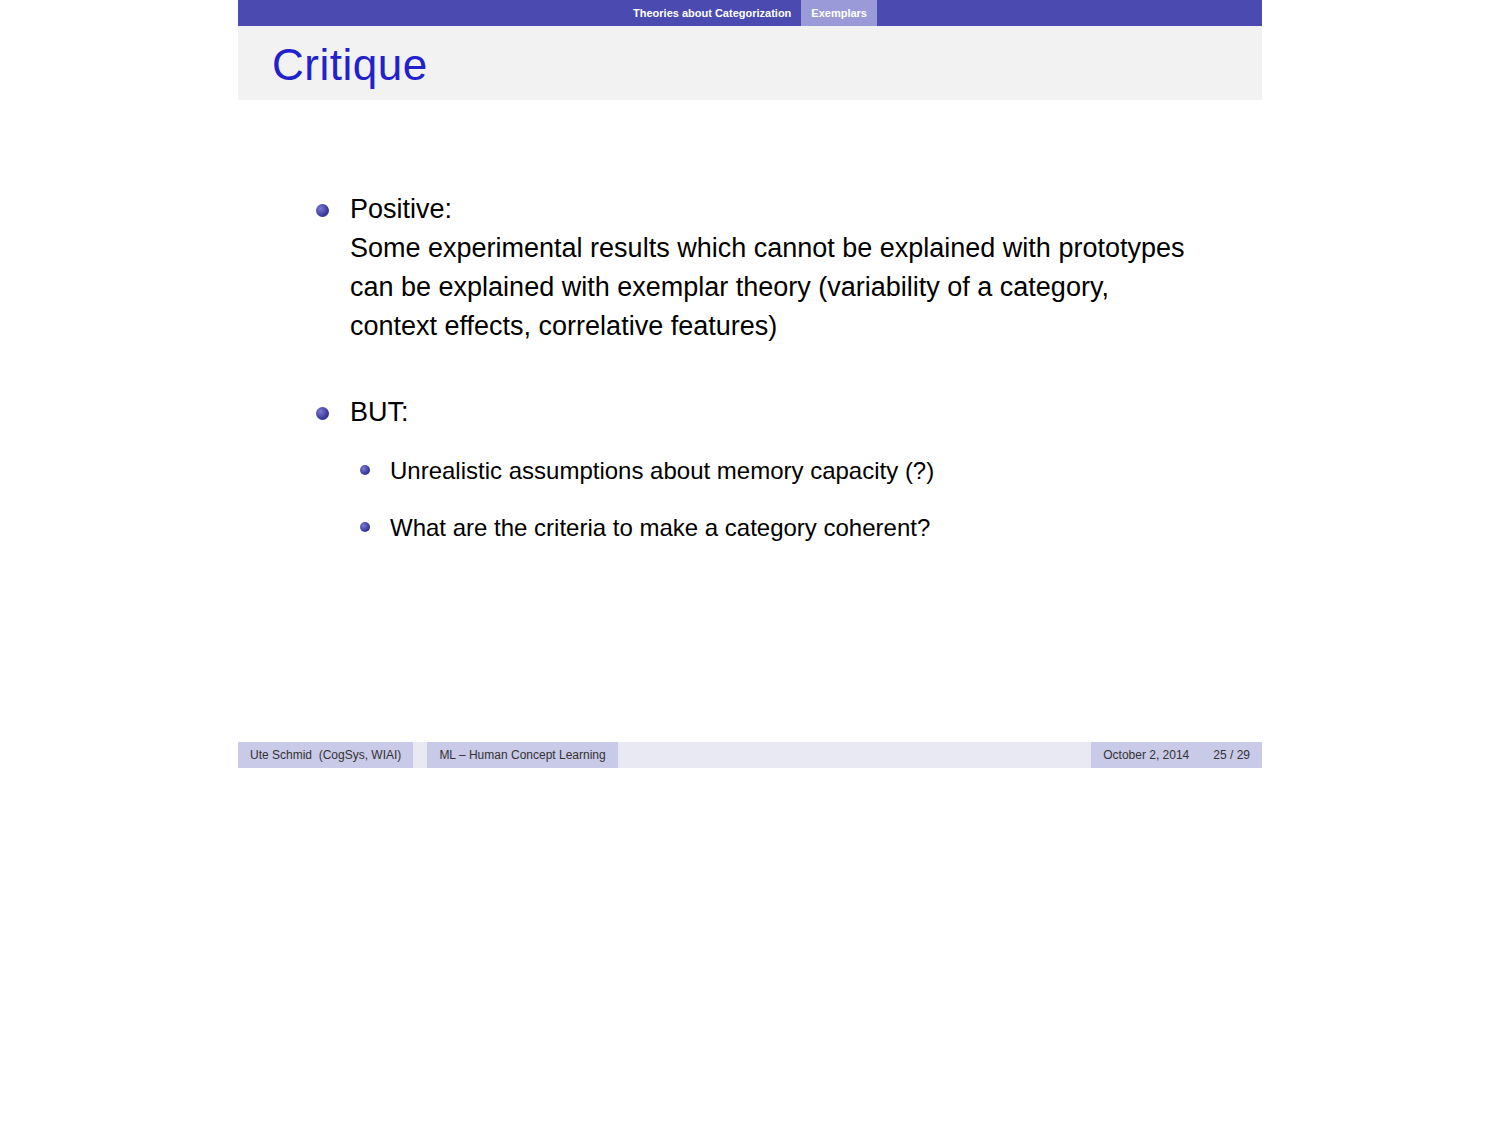Theories about Categorization
Exemplars
Critique
Positive:
Some experimental results which cannot be explained with prototypes can be explained with exemplar theory (variability of a category, context effects, correlative features)
BUT:
Unrealistic assumptions about memory capacity (?)
What are the criteria to make a category coherent?
Ute Schmid (CogSys, WIAI)
ML – Human Concept Learning
October 2, 2014
25 / 29